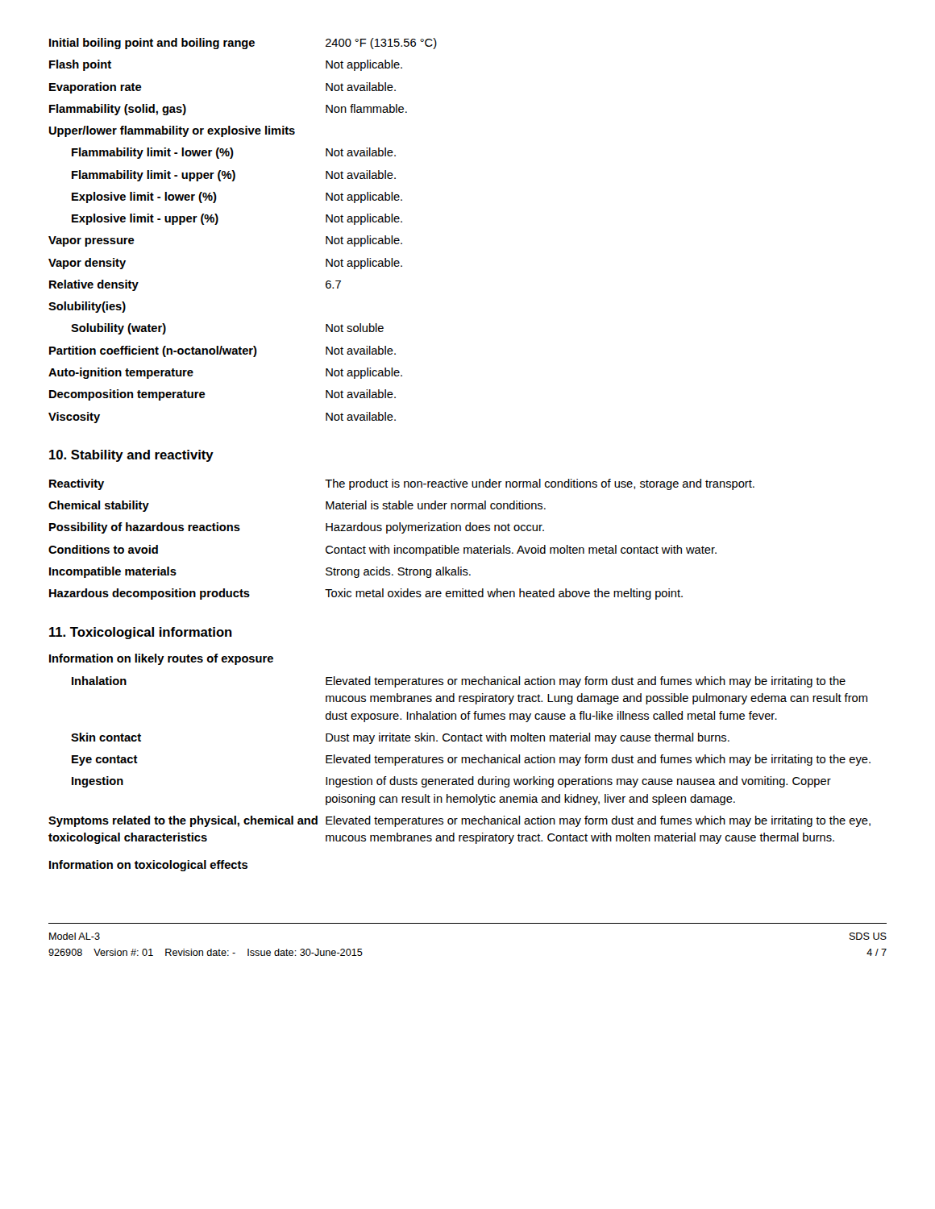| Initial boiling point and boiling range | 2400 °F (1315.56 °C) |
| Flash point | Not applicable. |
| Evaporation rate | Not available. |
| Flammability (solid, gas) | Non flammable. |
| Upper/lower flammability or explosive limits |
| Flammability limit - lower (%) | Not available. |
| Flammability limit - upper (%) | Not available. |
| Explosive limit - lower (%) | Not applicable. |
| Explosive limit - upper (%) | Not applicable. |
| Vapor pressure | Not applicable. |
| Vapor density | Not applicable. |
| Relative density | 6.7 |
| Solubility(ies) |
| Solubility (water) | Not soluble |
| Partition coefficient (n-octanol/water) | Not available. |
| Auto-ignition temperature | Not applicable. |
| Decomposition temperature | Not available. |
| Viscosity | Not available. |
10. Stability and reactivity
| Reactivity | The product is non-reactive under normal conditions of use, storage and transport. |
| Chemical stability | Material is stable under normal conditions. |
| Possibility of hazardous reactions | Hazardous polymerization does not occur. |
| Conditions to avoid | Contact with incompatible materials. Avoid molten metal contact with water. |
| Incompatible materials | Strong acids. Strong alkalis. |
| Hazardous decomposition products | Toxic metal oxides are emitted when heated above the melting point. |
11. Toxicological information
Information on likely routes of exposure
| Inhalation | Elevated temperatures or mechanical action may form dust and fumes which may be irritating to the mucous membranes and respiratory tract. Lung damage and possible pulmonary edema can result from dust exposure. Inhalation of fumes may cause a flu-like illness called metal fume fever. |
| Skin contact | Dust may irritate skin. Contact with molten material may cause thermal burns. |
| Eye contact | Elevated temperatures or mechanical action may form dust and fumes which may be irritating to the eye. |
| Ingestion | Ingestion of dusts generated during working operations may cause nausea and vomiting. Copper poisoning can result in hemolytic anemia and kidney, liver and spleen damage. |
| Symptoms related to the physical, chemical and toxicological characteristics | Elevated temperatures or mechanical action may form dust and fumes which may be irritating to the eye, mucous membranes and respiratory tract. Contact with molten material may cause thermal burns. |
Information on toxicological effects
| Model AL-3 | SDS US |
| 926908 Version #: 01 Revision date: - Issue date: 30-June-2015 | 4 / 7 |